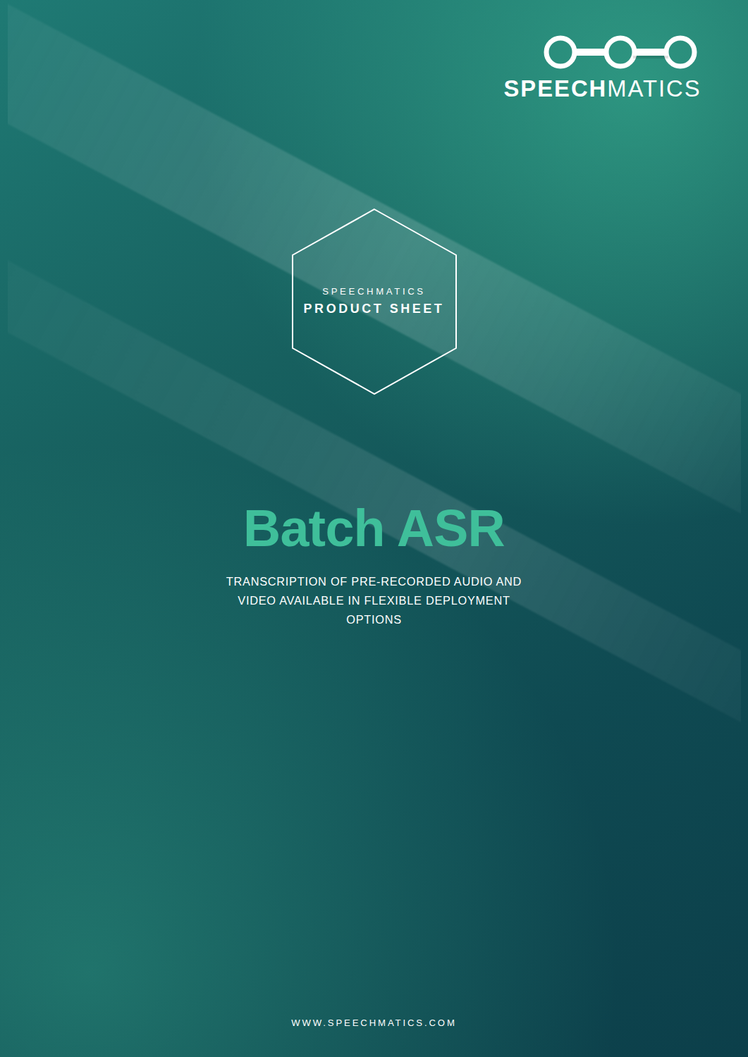SPEECH MATICS
SPEECHMATICS PRODUCT SHEET
Batch ASR
Transcription of pre-recorded audio and video available in flexible deployment options
WWW.SPEECHMATICS.COM